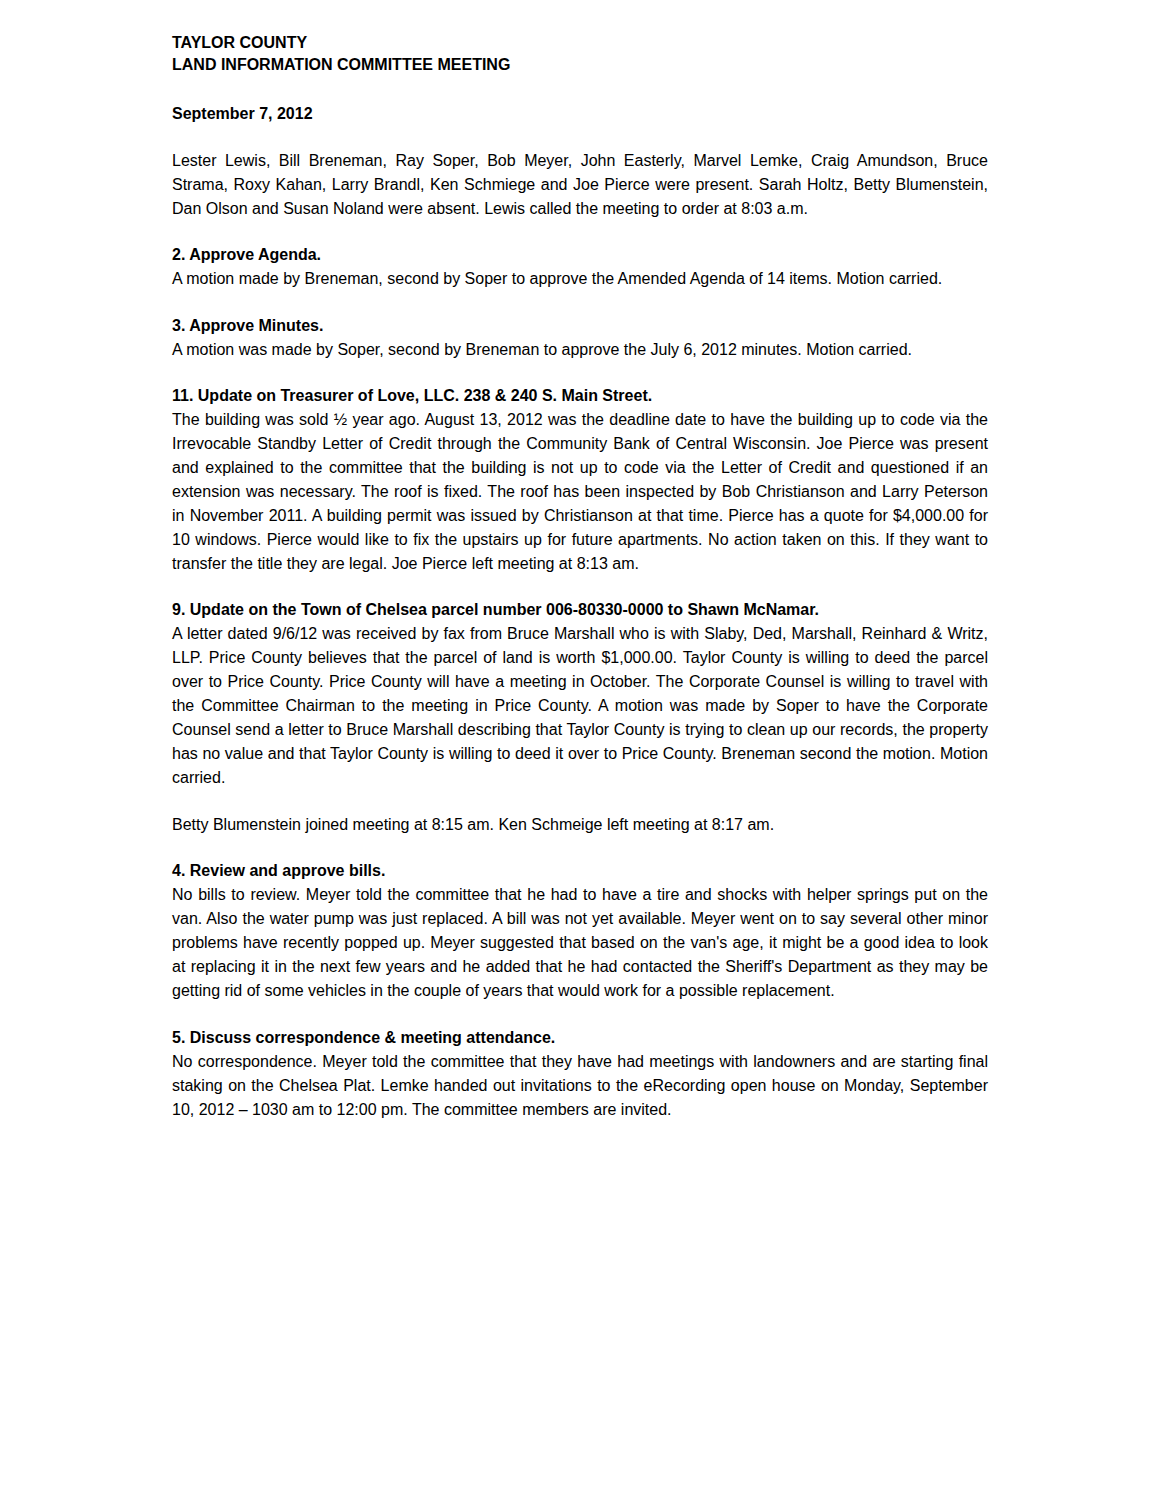TAYLOR COUNTY
LAND INFORMATION COMMITTEE MEETING
September 7, 2012
Lester Lewis, Bill Breneman, Ray Soper, Bob Meyer, John Easterly, Marvel Lemke, Craig Amundson, Bruce Strama, Roxy Kahan, Larry Brandl, Ken Schmiege and Joe Pierce were present. Sarah Holtz, Betty Blumenstein, Dan Olson and Susan Noland were absent. Lewis called the meeting to order at 8:03 a.m.
2. Approve Agenda.
A motion made by Breneman, second by Soper to approve the Amended Agenda of 14 items. Motion carried.
3. Approve Minutes.
A motion was made by Soper, second by Breneman to approve the July 6, 2012 minutes. Motion carried.
11. Update on Treasurer of Love, LLC. 238 & 240 S. Main Street.
The building was sold ½ year ago. August 13, 2012 was the deadline date to have the building up to code via the Irrevocable Standby Letter of Credit through the Community Bank of Central Wisconsin. Joe Pierce was present and explained to the committee that the building is not up to code via the Letter of Credit and questioned if an extension was necessary. The roof is fixed. The roof has been inspected by Bob Christianson and Larry Peterson in November 2011. A building permit was issued by Christianson at that time. Pierce has a quote for $4,000.00 for 10 windows. Pierce would like to fix the upstairs up for future apartments. No action taken on this. If they want to transfer the title they are legal. Joe Pierce left meeting at 8:13 am.
9. Update on the Town of Chelsea parcel number 006-80330-0000 to Shawn McNamar.
A letter dated 9/6/12 was received by fax from Bruce Marshall who is with Slaby, Ded, Marshall, Reinhard & Writz, LLP. Price County believes that the parcel of land is worth $1,000.00. Taylor County is willing to deed the parcel over to Price County. Price County will have a meeting in October. The Corporate Counsel is willing to travel with the Committee Chairman to the meeting in Price County. A motion was made by Soper to have the Corporate Counsel send a letter to Bruce Marshall describing that Taylor County is trying to clean up our records, the property has no value and that Taylor County is willing to deed it over to Price County. Breneman second the motion. Motion carried.
Betty Blumenstein joined meeting at 8:15 am. Ken Schmeige left meeting at 8:17 am.
4. Review and approve bills.
No bills to review. Meyer told the committee that he had to have a tire and shocks with helper springs put on the van. Also the water pump was just replaced. A bill was not yet available. Meyer went on to say several other minor problems have recently popped up. Meyer suggested that based on the van's age, it might be a good idea to look at replacing it in the next few years and he added that he had contacted the Sheriff's Department as they may be getting rid of some vehicles in the couple of years that would work for a possible replacement.
5. Discuss correspondence & meeting attendance.
No correspondence. Meyer told the committee that they have had meetings with landowners and are starting final staking on the Chelsea Plat. Lemke handed out invitations to the eRecording open house on Monday, September 10, 2012 – 1030 am to 12:00 pm. The committee members are invited.